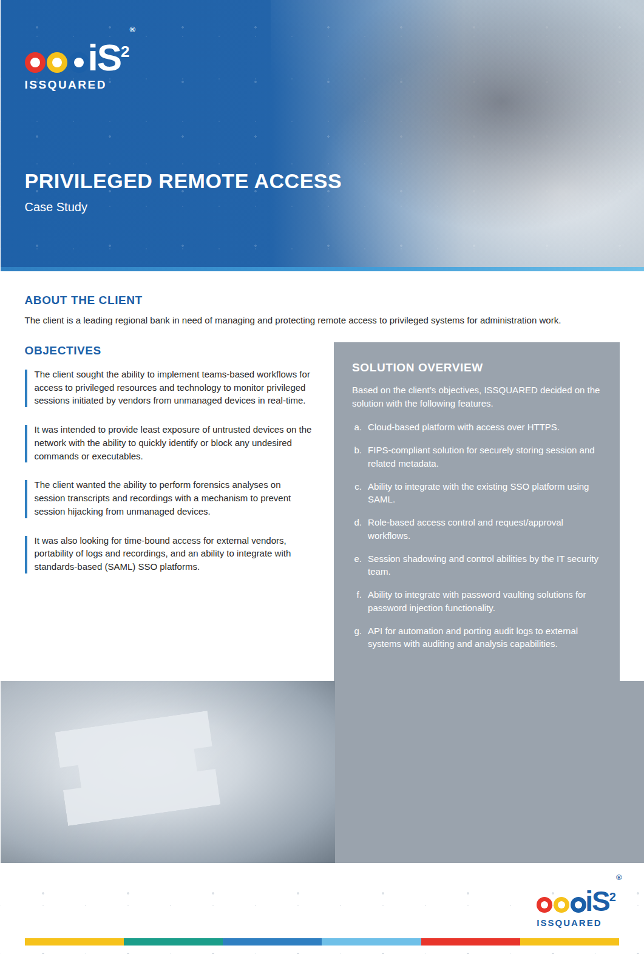iS2®
ISSQUARED
Privileged Remote Access
Case Study
About the Client
The client is a leading regional bank in need of managing and protecting remote access to privileged systems for administration work.
Objectives
The client sought the ability to implement teams-based workflows for access to privileged resources and technology to monitor privileged sessions initiated by vendors from unmanaged devices in real-time.
It was intended to provide least exposure of untrusted devices on the network with the ability to quickly identify or block any undesired commands or executables.
The client wanted the ability to perform forensics analyses on session transcripts and recordings with a mechanism to prevent session hijacking from unmanaged devices.
It was also looking for time-bound access for external vendors, portability of logs and recordings, and an ability to integrate with standards-based (SAML) SSO platforms.
Solution Overview
Based on the client’s objectives, ISSQUARED decided on the solution with the following features.
Cloud-based platform with access over HTTPS.
FIPS-compliant solution for securely storing session and related metadata.
Ability to integrate with the existing SSO platform using SAML.
Role-based access control and request/approval workflows.
Session shadowing and control abilities by the IT security team.
Ability to integrate with password vaulting solutions for password injection functionality.
API for automation and porting audit logs to external systems with auditing and analysis capabilities.
iS2®
ISSQUARED